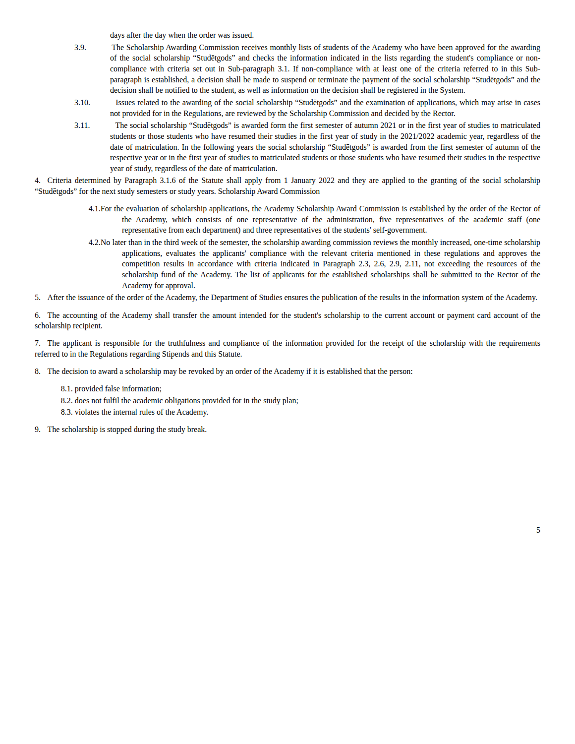days after the day when the order was issued.
3.9. The Scholarship Awarding Commission receives monthly lists of students of the Academy who have been approved for the awarding of the social scholarship “Studētgods” and checks the information indicated in the lists regarding the student's compliance or non-compliance with criteria set out in Sub-paragraph 3.1. If non-compliance with at least one of the criteria referred to in this Sub-paragraph is established, a decision shall be made to suspend or terminate the payment of the social scholarship “Studētgods” and the decision shall be notified to the student, as well as information on the decision shall be registered in the System.
3.10. Issues related to the awarding of the social scholarship “Studētgods” and the examination of applications, which may arise in cases not provided for in the Regulations, are reviewed by the Scholarship Commission and decided by the Rector.
3.11. The social scholarship “Studētgods” is awarded form the first semester of autumn 2021 or in the first year of studies to matriculated students or those students who have resumed their studies in the first year of study in the 2021/2022 academic year, regardless of the date of matriculation. In the following years the social scholarship “Studētgods” is awarded from the first semester of autumn of the respective year or in the first year of studies to matriculated students or those students who have resumed their studies in the respective year of study, regardless of the date of matriculation.
4. Criteria determined by Paragraph 3.1.6 of the Statute shall apply from 1 January 2022 and they are applied to the granting of the social scholarship “Studētgods” for the next study semesters or study years. Scholarship Award Commission
4.1.For the evaluation of scholarship applications, the Academy Scholarship Award Commission is established by the order of the Rector of the Academy, which consists of one representative of the administration, five representatives of the academic staff (one representative from each department) and three representatives of the students' self-government.
4.2.No later than in the third week of the semester, the scholarship awarding commission reviews the monthly increased, one-time scholarship applications, evaluates the applicants' compliance with the relevant criteria mentioned in these regulations and approves the competition results in accordance with criteria indicated in Paragraph 2.3, 2.6, 2.9, 2.11, not exceeding the resources of the scholarship fund of the Academy. The list of applicants for the established scholarships shall be submitted to the Rector of the Academy for approval.
5. After the issuance of the order of the Academy, the Department of Studies ensures the publication of the results in the information system of the Academy.
6. The accounting of the Academy shall transfer the amount intended for the student's scholarship to the current account or payment card account of the scholarship recipient.
7. The applicant is responsible for the truthfulness and compliance of the information provided for the receipt of the scholarship with the requirements referred to in the Regulations regarding Stipends and this Statute.
8. The decision to award a scholarship may be revoked by an order of the Academy if it is established that the person:
8.1. provided false information;
8.2. does not fulfil the academic obligations provided for in the study plan;
8.3. violates the internal rules of the Academy.
9. The scholarship is stopped during the study break.
5